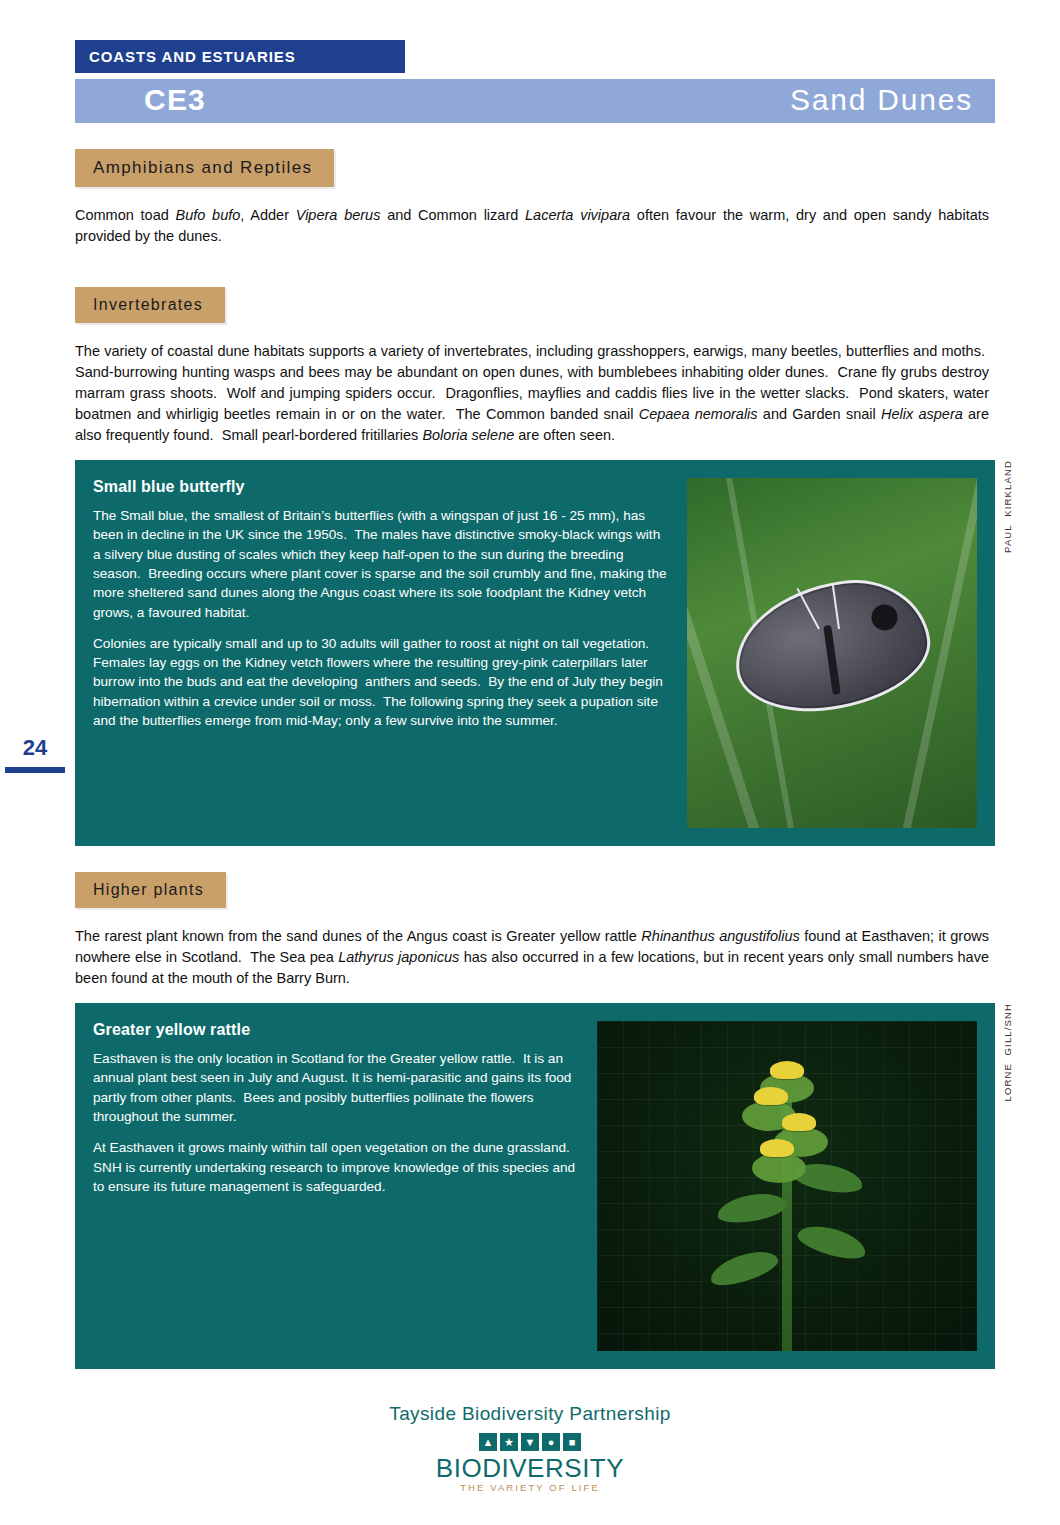Coasts and Estuaries
CE3
Sand Dunes
Amphibians and Reptiles
Common toad Bufo bufo, Adder Vipera berus and Common lizard Lacerta vivipara often favour the warm, dry and open sandy habitats provided by the dunes.
Invertebrates
The variety of coastal dune habitats supports a variety of invertebrates, including grasshoppers, earwigs, many beetles, butterflies and moths. Sand-burrowing hunting wasps and bees may be abundant on open dunes, with bumblebees inhabiting older dunes. Crane fly grubs destroy marram grass shoots. Wolf and jumping spiders occur. Dragonflies, mayflies and caddis flies live in the wetter slacks. Pond skaters, water boatmen and whirligig beetles remain in or on the water. The Common banded snail Cepaea nemoralis and Garden snail Helix aspera are also frequently found. Small pearl-bordered fritillaries Boloria selene are often seen.
Small blue butterfly
The Small blue, the smallest of Britain’s butterflies (with a wingspan of just 16 - 25 mm), has been in decline in the UK since the 1950s. The males have distinctive smoky-black wings with a silvery blue dusting of scales which they keep half-open to the sun during the breeding season. Breeding occurs where plant cover is sparse and the soil crumbly and fine, making the more sheltered sand dunes along the Angus coast where its sole foodplant the Kidney vetch grows, a favoured habitat.
Colonies are typically small and up to 30 adults will gather to roost at night on tall vegetation. Females lay eggs on the Kidney vetch flowers where the resulting grey-pink caterpillars later burrow into the buds and eat the developing anthers and seeds. By the end of July they begin hibernation within a crevice under soil or moss. The following spring they seek a pupation site and the butterflies emerge from mid-May; only a few survive into the summer.
Paul Kirkland
24
Higher plants
The rarest plant known from the sand dunes of the Angus coast is Greater yellow rattle Rhinanthus angustifolius found at Easthaven; it grows nowhere else in Scotland. The Sea pea Lathyrus japonicus has also occurred in a few locations, but in recent years only small numbers have been found at the mouth of the Barry Burn.
Greater yellow rattle
Easthaven is the only location in Scotland for the Greater yellow rattle. It is an annual plant best seen in July and August. It is hemi-parasitic and gains its food partly from other plants. Bees and posibly butterflies pollinate the flowers throughout the summer.
At Easthaven it grows mainly within tall open vegetation on the dune grassland. SNH is currently undertaking research to improve knowledge of this species and to ensure its future management is safeguarded.
Lorne Gill/SNH
Tayside Biodiversity Partnership
▲★▼●■
BIODIVERSITY
The Variety of Life